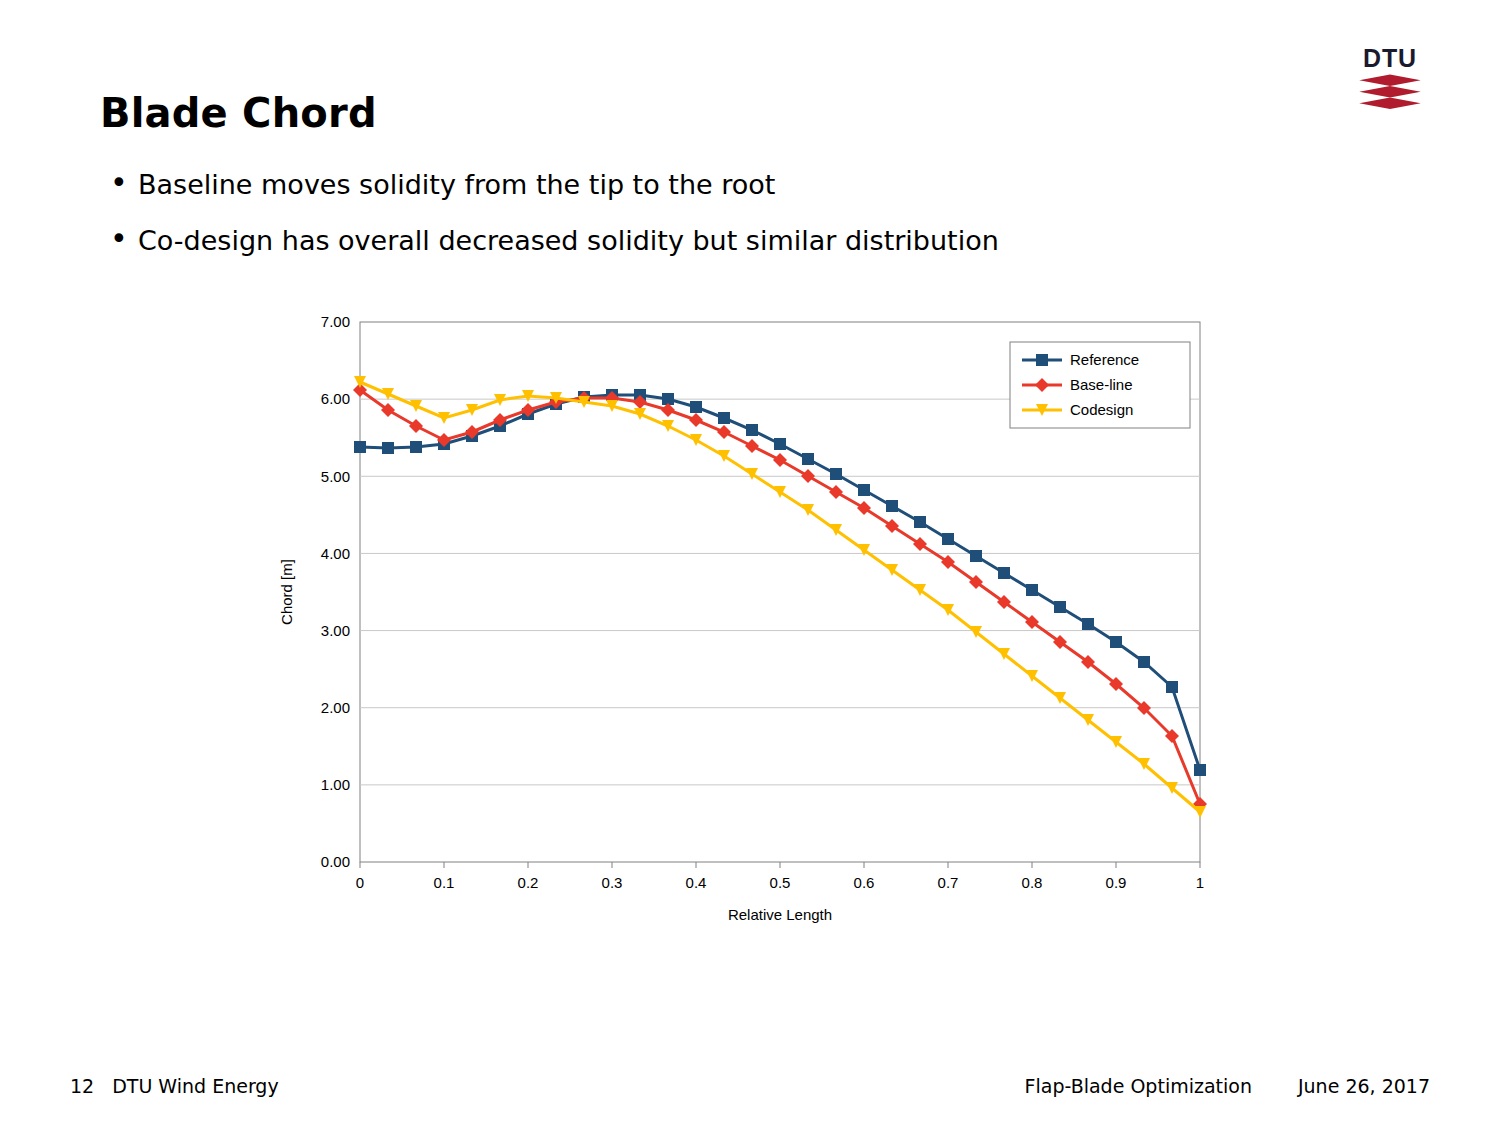DTU
Blade Chord
Baseline moves solidity from the tip to the root
Co-design has overall decreased solidity but similar distribution
0.00 1.00 2.00 3.00 4.00 5.00 6.00 7.00 Chord [m] 0 0.1 0.2 0.3 0.4 0.5 0.6 0.7 0.8 0.9 1 Relative Length Reference Base-line Codesign
12 DTU Wind Energy
Flap-Blade Optimization June 26, 2017